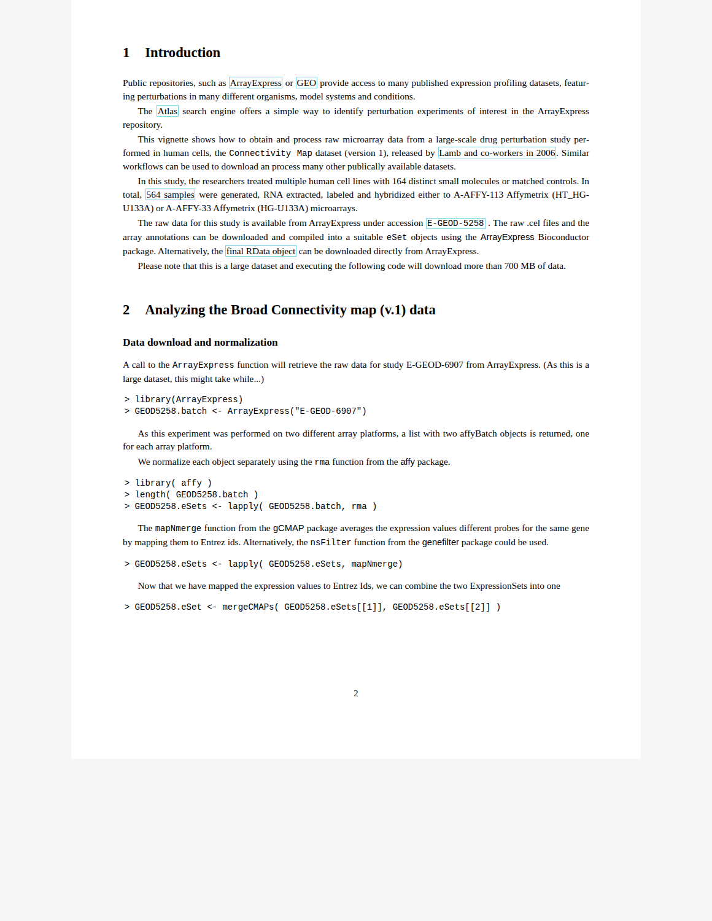1 Introduction
Public repositories, such as ArrayExpress or GEO provide access to many published expression profiling datasets, featuring perturbations in many different organisms, model systems and conditions.
The Atlas search engine offers a simple way to identify perturbation experiments of interest in the ArrayExpress repository.
This vignette shows how to obtain and process raw microarray data from a large-scale drug perturbation study performed in human cells, the Connectivity Map dataset (version 1), released by Lamb and co-workers in 2006. Similar workflows can be used to download an process many other publically available datasets.
In this study, the researchers treated multiple human cell lines with 164 distinct small molecules or matched controls. In total, 564 samples were generated, RNA extracted, labeled and hybridized either to A-AFFY-113 Affymetrix (HT_HG-U133A) or A-AFFY-33 Affymetrix (HG-U133A) microarrays.
The raw data for this study is available from ArrayExpress under accession E-GEOD-5258 . The raw .cel files and the array annotations can be downloaded and compiled into a suitable eSet objects using the ArrayExpress Bioconductor package. Alternatively, the final RData object can be downloaded directly from ArrayExpress.
Please note that this is a large dataset and executing the following code will download more than 700 MB of data.
2 Analyzing the Broad Connectivity map (v.1) data
Data download and normalization
A call to the ArrayExpress function will retrieve the raw data for study E-GEOD-6907 from ArrayExpress. (As this is a large dataset, this might take while...)
> library(ArrayExpress)
> GEOD5258.batch <- ArrayExpress("E-GEOD-6907")
As this experiment was performed on two different array platforms, a list with two affyBatch objects is returned, one for each array platform.
We normalize each object separately using the rma function from the affy package.
> library( affy )
> length( GEOD5258.batch )
> GEOD5258.eSets <- lapply( GEOD5258.batch, rma )
The mapNmerge function from the gCMAP package averages the expression values different probes for the same gene by mapping them to Entrez ids. Alternatively, the nsFilter function from the genefilter package could be used.
> GEOD5258.eSets <- lapply( GEOD5258.eSets, mapNmerge)
Now that we have mapped the expression values to Entrez Ids, we can combine the two ExpressionSets into one
> GEOD5258.eSet <- mergeCMAPs( GEOD5258.eSets[[1]], GEOD5258.eSets[[2]] )
2